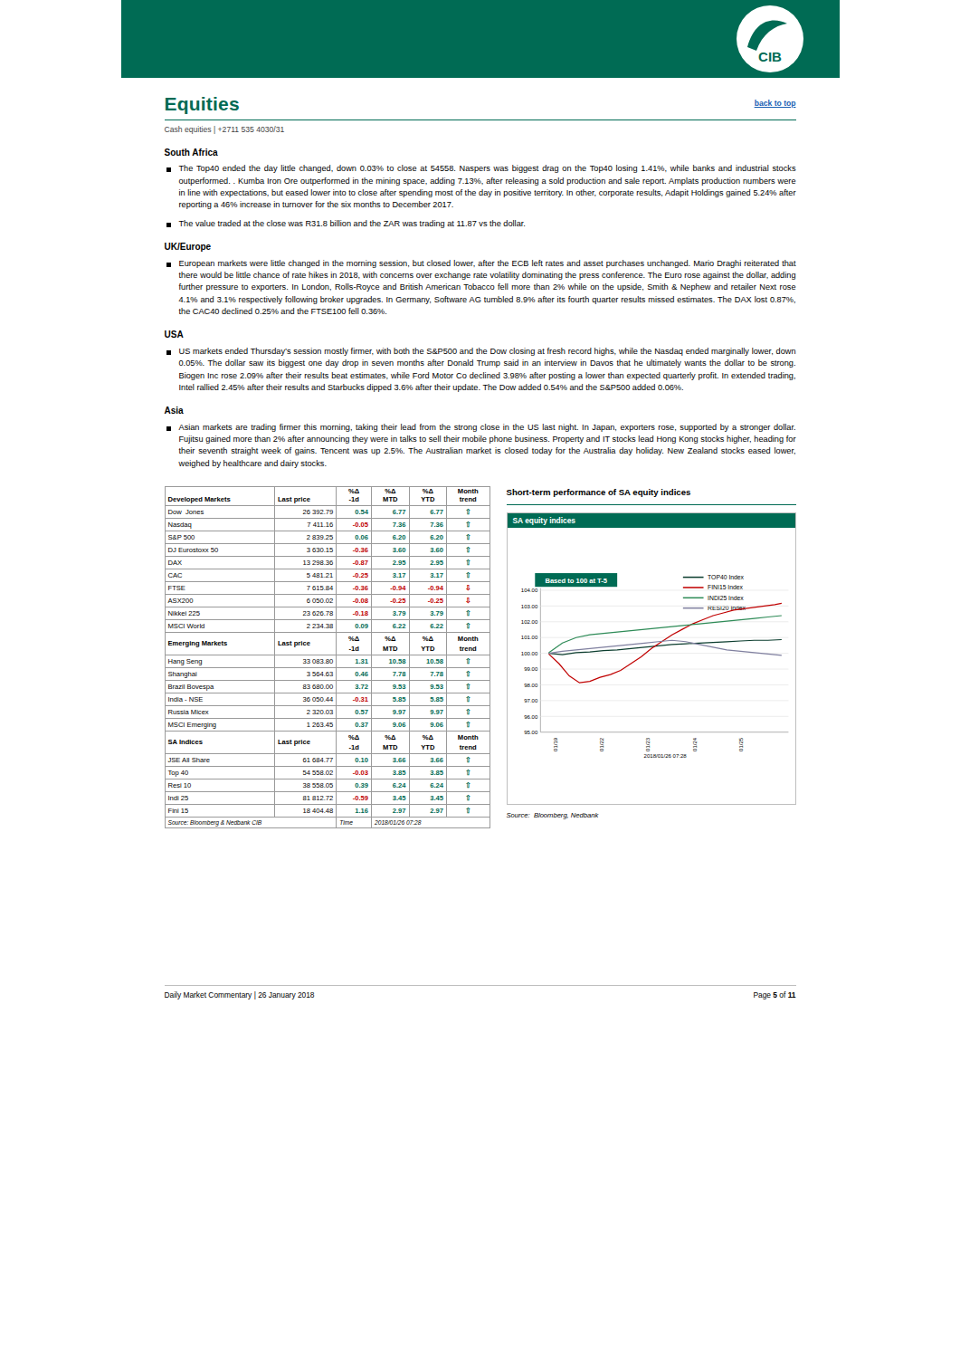CIB
back to top
Equities
Cash equities | +2711 535 4030/31
South Africa
The Top40 ended the day little changed, down 0.03% to close at 54558. Naspers was biggest drag on the Top40 losing 1.41%, while banks and industrial stocks outperformed. . Kumba Iron Ore outperformed in the mining space, adding 7.13%, after releasing a sold production and sale report. Amplats production numbers were in line with expectations, but eased lower into to close after spending most of the day in positive territory. In other, corporate results, Adapit Holdings gained 5.24% after reporting a 46% increase in turnover for the six months to December 2017.
The value traded at the close was R31.8 billion and the ZAR was trading at 11.87 vs the dollar.
UK/Europe
European markets were little changed in the morning session, but closed lower, after the ECB left rates and asset purchases unchanged. Mario Draghi reiterated that there would be little chance of rate hikes in 2018, with concerns over exchange rate volatility dominating the press conference. The Euro rose against the dollar, adding further pressure to exporters. In London, Rolls-Royce and British American Tobacco fell more than 2% while on the upside, Smith & Nephew and retailer Next rose 4.1% and 3.1% respectively following broker upgrades. In Germany, Software AG tumbled 8.9% after its fourth quarter results missed estimates. The DAX lost 0.87%, the CAC40 declined 0.25% and the FTSE100 fell 0.36%.
USA
US markets ended Thursday’s session mostly firmer, with both the S&P500 and the Dow closing at fresh record highs, while the Nasdaq ended marginally lower, down 0.05%. The dollar saw its biggest one day drop in seven months after Donald Trump said in an interview in Davos that he ultimately wants the dollar to be strong. Biogen Inc rose 2.09% after their results beat estimates, while Ford Motor Co declined 3.98% after posting a lower than expected quarterly profit. In extended trading, Intel rallied 2.45% after their results and Starbucks dipped 3.6% after their update. The Dow added 0.54% and the S&P500 added 0.06%.
Asia
Asian markets are trading firmer this morning, taking their lead from the strong close in the US last night. In Japan, exporters rose, supported by a stronger dollar. Fujitsu gained more than 2% after announcing they were in talks to sell their mobile phone business. Property and IT stocks lead Hong Kong stocks higher, heading for their seventh straight week of gains. Tencent was up 2.5%. The Australian market is closed today for the Australia day holiday. New Zealand stocks eased lower, weighed by healthcare and dairy stocks.
| Developed Markets | Last price | %Δ -1d | %Δ MTD | %Δ YTD | Month trend |
| --- | --- | --- | --- | --- | --- |
| Dow Jones | 26 392.79 | 0.54 | 6.77 | 6.77 | ⇧ |
| Nasdaq | 7 411.16 | -0.05 | 7.36 | 7.36 | ⇧ |
| S&P 500 | 2 839.25 | 0.06 | 6.20 | 6.20 | ⇧ |
| DJ Eurostoxx 50 | 3 630.15 | -0.36 | 3.60 | 3.60 | ⇧ |
| DAX | 13 298.36 | -0.87 | 2.95 | 2.95 | ⇧ |
| CAC | 5 481.21 | -0.25 | 3.17 | 3.17 | ⇧ |
| FTSE | 7 615.84 | -0.36 | -0.94 | -0.94 | ⇩ |
| ASX200 | 6 050.02 | -0.08 | -0.25 | -0.25 | ⇩ |
| Nikkei 225 | 23 626.78 | -0.18 | 3.79 | 3.79 | ⇧ |
| MSCI World | 2 234.38 | 0.09 | 6.22 | 6.22 | ⇧ |
| Emerging Markets | Last price | %Δ -1d | %Δ MTD | %Δ YTD | Month trend |
| Hang Seng | 33 083.80 | 1.31 | 10.58 | 10.58 | ⇧ |
| Shanghai | 3 564.63 | 0.46 | 7.78 | 7.78 | ⇧ |
| Brazil Bovespa | 83 680.00 | 3.72 | 9.53 | 9.53 | ⇧ |
| India - NSE | 36 050.44 | -0.31 | 5.85 | 5.85 | ⇧ |
| Russia Micex | 2 320.03 | 0.57 | 9.97 | 9.97 | ⇧ |
| MSCI Emerging | 1 263.45 | 0.37 | 9.06 | 9.06 | ⇧ |
| SA Indices | Last price | %Δ -1d | %Δ MTD | %Δ YTD | Month trend |
| JSE All Share | 61 684.77 | 0.10 | 3.66 | 3.66 | ⇧ |
| Top 40 | 54 558.02 | -0.03 | 3.85 | 3.85 | ⇧ |
| Resi 10 | 38 558.05 | 0.39 | 6.24 | 6.24 | ⇧ |
| Indi 25 | 81 812.72 | -0.59 | 3.45 | 3.45 | ⇧ |
| Fini 15 | 18 404.48 | 1.16 | 2.97 | 2.97 | ⇧ |
| Source: Bloomberg & Nedbank CIB | Time | 2018/01/26 07:28 |
Short-term performance of SA equity indices
SA equity indices
TOP40 Index FINI15 Index INDI25 Index RESI20 Index Based to 100 at T-5 104.00 103.00 102.00 101.00 100.00 99.00 98.00 97.00 96.00 95.00 01/19 01/22 01/23 01/24 01/25 2018/01/26 07:28
Source: Bloomberg, Nedbank
Daily Market Commentary | 26 January 2018
Page 5 of 11